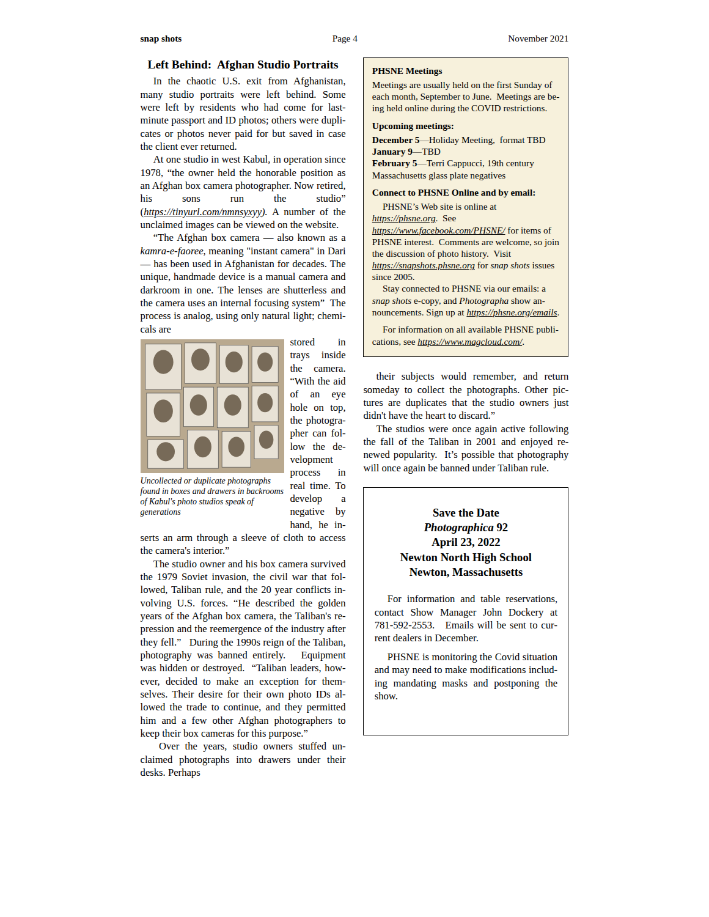snap shots
Page 4
November 2021
Left Behind: Afghan Studio Portraits
In the chaotic U.S. exit from Afghanistan, many studio portraits were left behind. Some were left by residents who had come for last-minute passport and ID photos; others were duplicates or photos never paid for but saved in case the client ever returned.
At one studio in west Kabul, in operation since 1978, “the owner held the honorable position as an Afghan box camera photographer. Now retired, his sons run the studio” (https://tinyurl.com/nmnsyxyy). A number of the unclaimed images can be viewed on the website.
“The Afghan box camera — also known as a kamra-e-faoree, meaning "instant camera" in Dari — has been used in Afghanistan for decades. The unique, handmade device is a manual camera and darkroom in one. The lenses are shutterless and the camera uses an internal focusing system” The process is analog, using only natural light; chemicals are
Uncollected or duplicate photographs found in boxes and drawers in backrooms of Kabul's photo studios speak of generations
stored in trays inside the camera. “With the aid of an eye hole on top, the photographer can follow the development process in real time. To develop a negative by hand, he inserts an arm through a sleeve of cloth to access the camera's interior.”
The studio owner and his box camera survived the 1979 Soviet invasion, the civil war that followed, Taliban rule, and the 20 year conflicts involving U.S. forces. “He described the golden years of the Afghan box camera, the Taliban's repression and the reemergence of the industry after they fell.” During the 1990s reign of the Taliban, photography was banned entirely. Equipment was hidden or destroyed. “Taliban leaders, however, decided to make an exception for themselves. Their desire for their own photo IDs allowed the trade to continue, and they permitted him and a few other Afghan photographers to keep their box cameras for this purpose.”
Over the years, studio owners stuffed unclaimed photographs into drawers under their desks. Perhaps
PHSNE Meetings
Meetings are usually held on the first Sunday of each month, September to June. Meetings are being held online during the COVID restrictions.
Upcoming meetings:
December 5—Holiday Meeting, format TBD
January 9—TBD
February 5—Terri Cappucci, 19th century Massachusetts glass plate negatives
Connect to PHSNE Online and by email:
PHSNE’s Web site is online at https://phsne.org. See https://www.facebook.com/PHSNE/ for items of PHSNE interest. Comments are welcome, so join the discussion of photo history. Visit https://snapshots.phsne.org for snap shots issues since 2005.
Stay connected to PHSNE via our emails: a snap shots e-copy, and Photographa show announcements. Sign up at https://phsne.org/emails.
For information on all available PHSNE publications, see https://www.magcloud.com/.
their subjects would remember, and return someday to collect the photographs. Other pictures are duplicates that the studio owners just didn't have the heart to discard.”
The studios were once again active following the fall of the Taliban in 2001 and enjoyed renewed popularity. It’s possible that photography will once again be banned under Taliban rule.
Save the Date
Photographica 92
April 23, 2022
Newton North High School
Newton, Massachusetts
For information and table reservations, contact Show Manager John Dockery at 781-592-2553. Emails will be sent to current dealers in December.
PHSNE is monitoring the Covid situation and may need to make modifications including mandating masks and postponing the show.